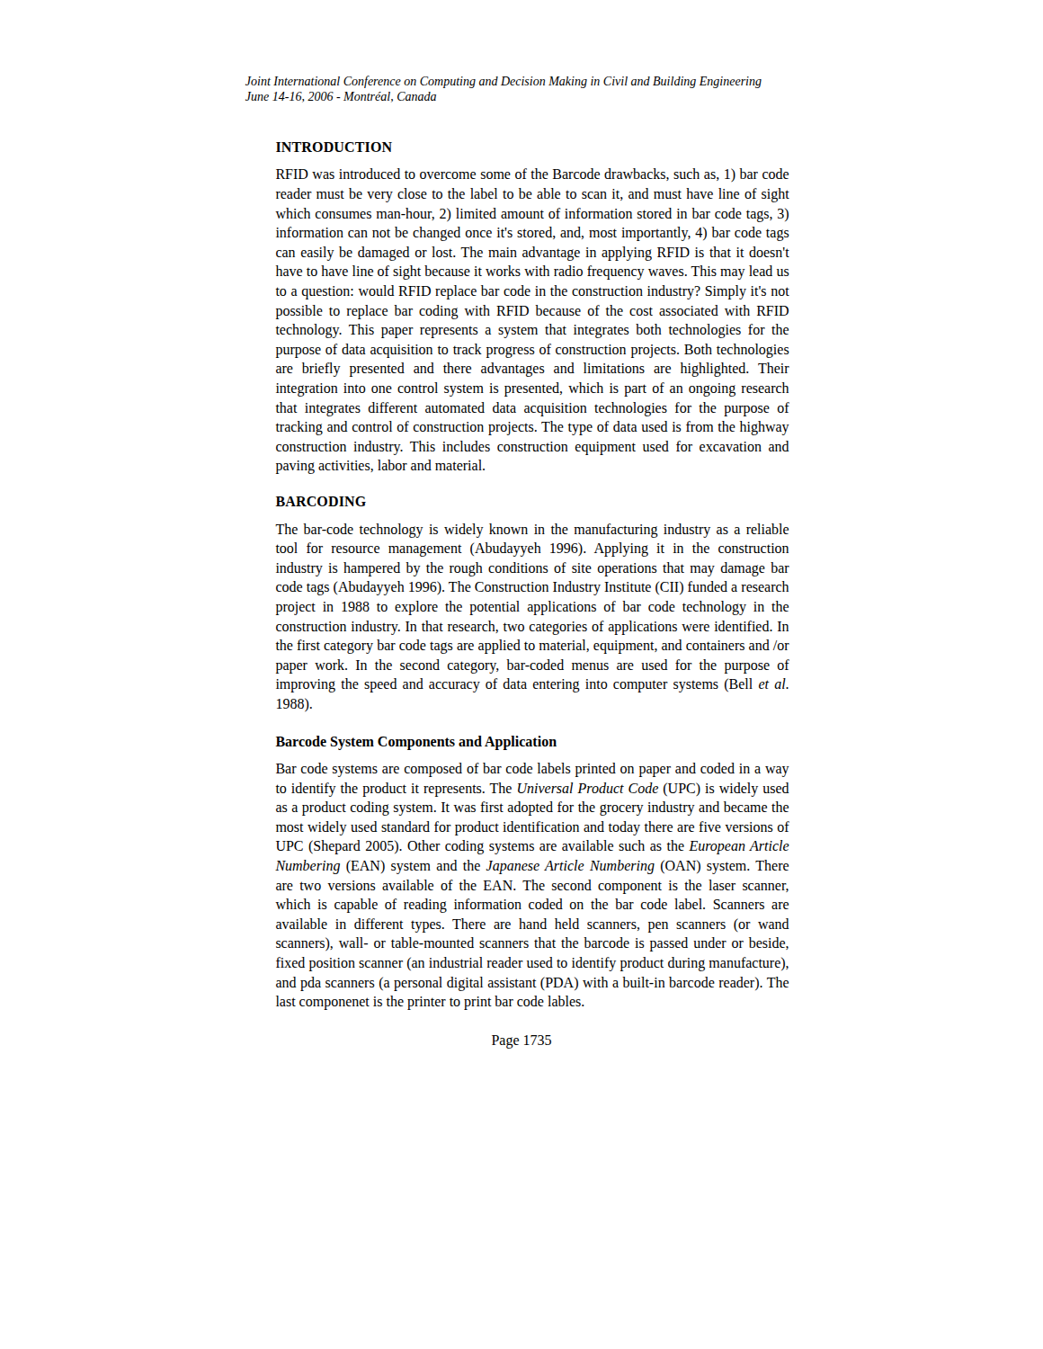Joint International Conference on Computing and Decision Making in Civil and Building Engineering
June 14-16, 2006 - Montréal, Canada
INTRODUCTION
RFID was introduced to overcome some of the Barcode drawbacks, such as, 1) bar code reader must be very close to the label to be able to scan it, and must have line of sight which consumes man-hour, 2) limited amount of information stored in bar code tags, 3) information can not be changed once it's stored, and, most importantly, 4) bar code tags can easily be damaged or lost. The main advantage in applying RFID is that it doesn't have to have line of sight because it works with radio frequency waves. This may lead us to a question: would RFID replace bar code in the construction industry? Simply it's not possible to replace bar coding with RFID because of the cost associated with RFID technology. This paper represents a system that integrates both technologies for the purpose of data acquisition to track progress of construction projects. Both technologies are briefly presented and there advantages and limitations are highlighted. Their integration into one control system is presented, which is part of an ongoing research that integrates different automated data acquisition technologies for the purpose of tracking and control of construction projects. The type of data used is from the highway construction industry. This includes construction equipment used for excavation and paving activities, labor and material.
BARCODING
The bar-code technology is widely known in the manufacturing industry as a reliable tool for resource management (Abudayyeh 1996). Applying it in the construction industry is hampered by the rough conditions of site operations that may damage bar code tags (Abudayyeh 1996). The Construction Industry Institute (CII) funded a research project in 1988 to explore the potential applications of bar code technology in the construction industry. In that research, two categories of applications were identified. In the first category bar code tags are applied to material, equipment, and containers and /or paper work. In the second category, bar-coded menus are used for the purpose of improving the speed and accuracy of data entering into computer systems (Bell et al. 1988).
Barcode System Components and Application
Bar code systems are composed of bar code labels printed on paper and coded in a way to identify the product it represents. The Universal Product Code (UPC) is widely used as a product coding system. It was first adopted for the grocery industry and became the most widely used standard for product identification and today there are five versions of UPC (Shepard 2005). Other coding systems are available such as the European Article Numbering (EAN) system and the Japanese Article Numbering (OAN) system. There are two versions available of the EAN. The second component is the laser scanner, which is capable of reading information coded on the bar code label. Scanners are available in different types. There are hand held scanners, pen scanners (or wand scanners), wall- or table-mounted scanners that the barcode is passed under or beside, fixed position scanner (an industrial reader used to identify product during manufacture), and pda scanners (a personal digital assistant (PDA) with a built-in barcode reader). The last componenet is the printer to print bar code lables.
Page 1735